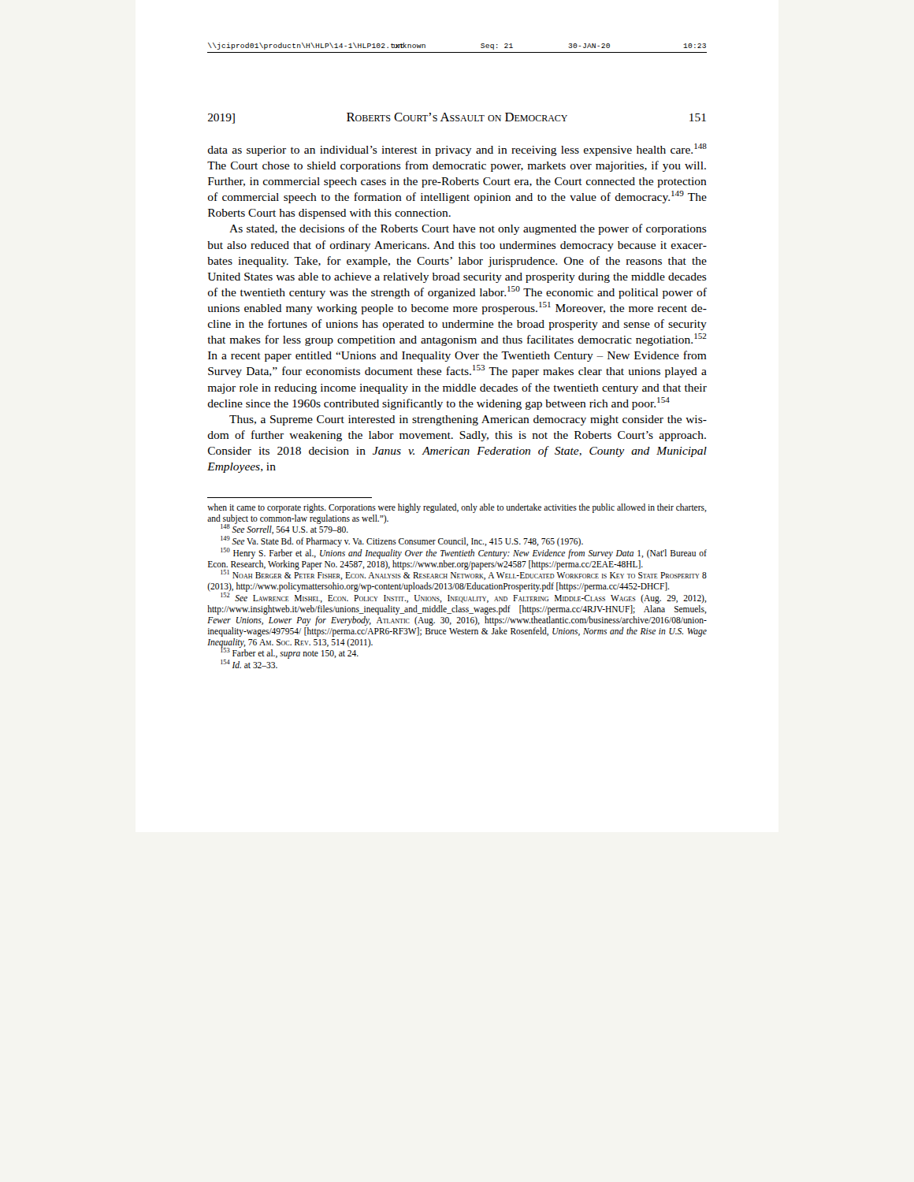\\jciprod01\productn\H\HLP\14-1\HLP102.txt unknown Seq: 21 30-JAN-20 10:23
2019] Roberts Court’s Assault on Democracy 151
data as superior to an individual’s interest in privacy and in receiving less expensive health care.148 The Court chose to shield corporations from democratic power, markets over majorities, if you will. Further, in commercial speech cases in the pre-Roberts Court era, the Court connected the protection of commercial speech to the formation of intelligent opinion and to the value of democracy.149 The Roberts Court has dispensed with this connection.
As stated, the decisions of the Roberts Court have not only augmented the power of corporations but also reduced that of ordinary Americans. And this too undermines democracy because it exacerbates inequality. Take, for example, the Courts’ labor jurisprudence. One of the reasons that the United States was able to achieve a relatively broad security and prosperity during the middle decades of the twentieth century was the strength of organized labor.150 The economic and political power of unions enabled many working people to become more prosperous.151 Moreover, the more recent decline in the fortunes of unions has operated to undermine the broad prosperity and sense of security that makes for less group competition and antagonism and thus facilitates democratic negotiation.152 In a recent paper entitled “Unions and Inequality Over the Twentieth Century – New Evidence from Survey Data,” four economists document these facts.153 The paper makes clear that unions played a major role in reducing income inequality in the middle decades of the twentieth century and that their decline since the 1960s contributed significantly to the widening gap between rich and poor.154
Thus, a Supreme Court interested in strengthening American democracy might consider the wisdom of further weakening the labor movement. Sadly, this is not the Roberts Court’s approach. Consider its 2018 decision in Janus v. American Federation of State, County and Municipal Employees, in
when it came to corporate rights. Corporations were highly regulated, only able to undertake activities the public allowed in their charters, and subject to common-law regulations as well.”).
148 See Sorrell, 564 U.S. at 579–80.
149 See Va. State Bd. of Pharmacy v. Va. Citizens Consumer Council, Inc., 415 U.S. 748, 765 (1976).
150 Henry S. Farber et al., Unions and Inequality Over the Twentieth Century: New Evidence from Survey Data 1, (Nat'l Bureau of Econ. Research, Working Paper No. 24587, 2018), https://www.nber.org/papers/w24587 [https://perma.cc/2EAE-48HL].
151 Noah Berger & Peter Fisher, Econ. Analysis & Research Network, A Well-Educated Workforce is Key to State Prosperity 8 (2013), http://www.policymattersohio.org/wp-content/uploads/2013/08/EducationProsperity.pdf [https://perma.cc/4452-DHCF].
152 See Lawrence Mishel, Econ. Policy Instit., Unions, Inequality, and Faltering Middle-Class Wages (Aug. 29, 2012), http://www.insightweb.it/web/files/unions_inequality_and_middle_class_wages.pdf [https://perma.cc/4RJV-HNUF]; Alana Semuels, Fewer Unions, Lower Pay for Everybody, Atlantic (Aug. 30, 2016), https://www.theatlantic.com/business/archive/2016/08/union-inequality-wages/497954/ [https://perma.cc/APR6-RF3W]; Bruce Western & Jake Rosenfeld, Unions, Norms and the Rise in U.S. Wage Inequality, 76 Am. Soc. Rev. 513, 514 (2011).
153 Farber et al., supra note 150, at 24.
154 Id. at 32–33.